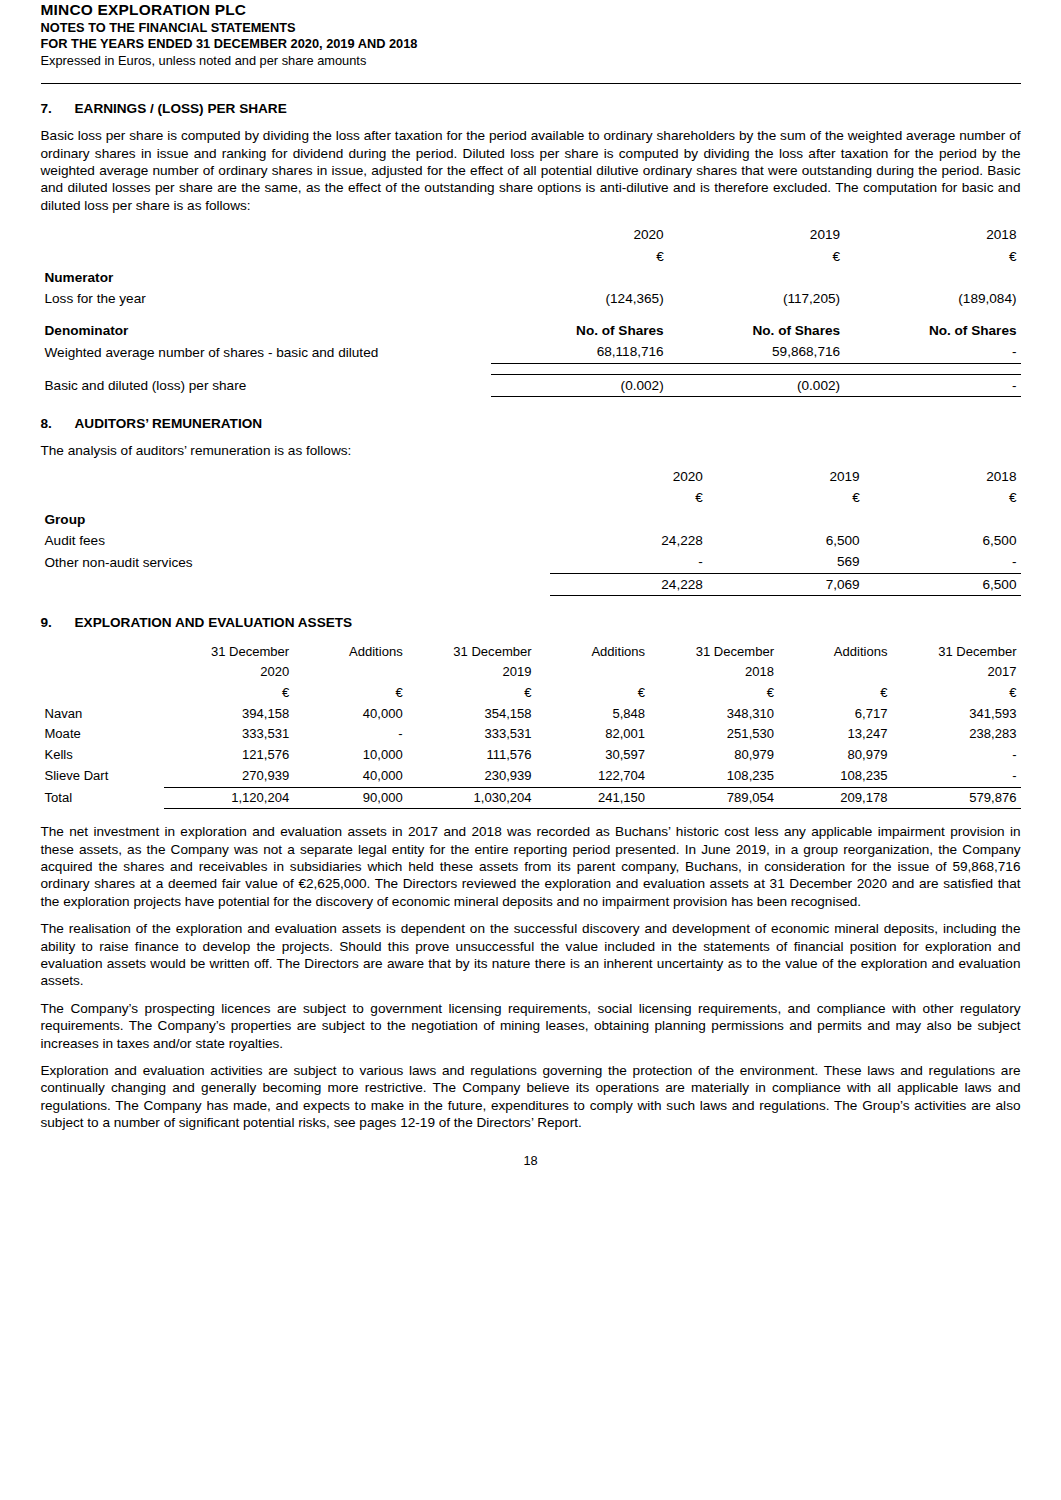MINCO EXPLORATION PLC
NOTES TO THE FINANCIAL STATEMENTS
FOR THE YEARS ENDED 31 DECEMBER 2020, 2019 AND 2018
Expressed in Euros, unless noted and per share amounts
7. EARNINGS / (LOSS) PER SHARE
Basic loss per share is computed by dividing the loss after taxation for the period available to ordinary shareholders by the sum of the weighted average number of ordinary shares in issue and ranking for dividend during the period. Diluted loss per share is computed by dividing the loss after taxation for the period by the weighted average number of ordinary shares in issue, adjusted for the effect of all potential dilutive ordinary shares that were outstanding during the period. Basic and diluted losses per share are the same, as the effect of the outstanding share options is anti-dilutive and is therefore excluded. The computation for basic and diluted loss per share is as follows:
| | 2020 | 2019 | 2018 |
| | € | € | € |
| Numerator | | | |
| Loss for the year | (124,365) | (117,205) | (189,084) |
| Denominator | No. of Shares | No. of Shares | No. of Shares |
| Weighted average number of shares - basic and diluted | 68,118,716 | 59,868,716 | - |
| Basic and diluted (loss) per share | (0.002) | (0.002) | - |
8. AUDITORS’ REMUNERATION
The analysis of auditors’ remuneration is as follows:
| | 2020 | 2019 | 2018 |
| | € | € | € |
| Group | | | |
| Audit fees | 24,228 | 6,500 | 6,500 |
| Other non-audit services | - | 569 | - |
| | 24,228 | 7,069 | 6,500 |
9. EXPLORATION AND EVALUATION ASSETS
| | 31 December | Additions | 31 December | Additions | 31 December | Additions | 31 December |
| --- | --- | --- | --- | --- | --- | --- | --- |
| | 2020 | | 2019 | | 2018 | | 2017 |
| | € | € | € | € | € | € | € |
| Navan | 394,158 | 40,000 | 354,158 | 5,848 | 348,310 | 6,717 | 341,593 |
| Moate | 333,531 | - | 333,531 | 82,001 | 251,530 | 13,247 | 238,283 |
| Kells | 121,576 | 10,000 | 111,576 | 30,597 | 80,979 | 80,979 | - |
| Slieve Dart | 270,939 | 40,000 | 230,939 | 122,704 | 108,235 | 108,235 | - |
| Total | 1,120,204 | 90,000 | 1,030,204 | 241,150 | 789,054 | 209,178 | 579,876 |
The net investment in exploration and evaluation assets in 2017 and 2018 was recorded as Buchans’ historic cost less any applicable impairment provision in these assets, as the Company was not a separate legal entity for the entire reporting period presented. In June 2019, in a group reorganization, the Company acquired the shares and receivables in subsidiaries which held these assets from its parent company, Buchans, in consideration for the issue of 59,868,716 ordinary shares at a deemed fair value of €2,625,000. The Directors reviewed the exploration and evaluation assets at 31 December 2020 and are satisfied that the exploration projects have potential for the discovery of economic mineral deposits and no impairment provision has been recognised.
The realisation of the exploration and evaluation assets is dependent on the successful discovery and development of economic mineral deposits, including the ability to raise finance to develop the projects. Should this prove unsuccessful the value included in the statements of financial position for exploration and evaluation assets would be written off. The Directors are aware that by its nature there is an inherent uncertainty as to the value of the exploration and evaluation assets.
The Company’s prospecting licences are subject to government licensing requirements, social licensing requirements, and compliance with other regulatory requirements. The Company’s properties are subject to the negotiation of mining leases, obtaining planning permissions and permits and may also be subject increases in taxes and/or state royalties.
Exploration and evaluation activities are subject to various laws and regulations governing the protection of the environment. These laws and regulations are continually changing and generally becoming more restrictive. The Company believe its operations are materially in compliance with all applicable laws and regulations. The Company has made, and expects to make in the future, expenditures to comply with such laws and regulations. The Group’s activities are also subject to a number of significant potential risks, see pages 12-19 of the Directors’ Report.
18